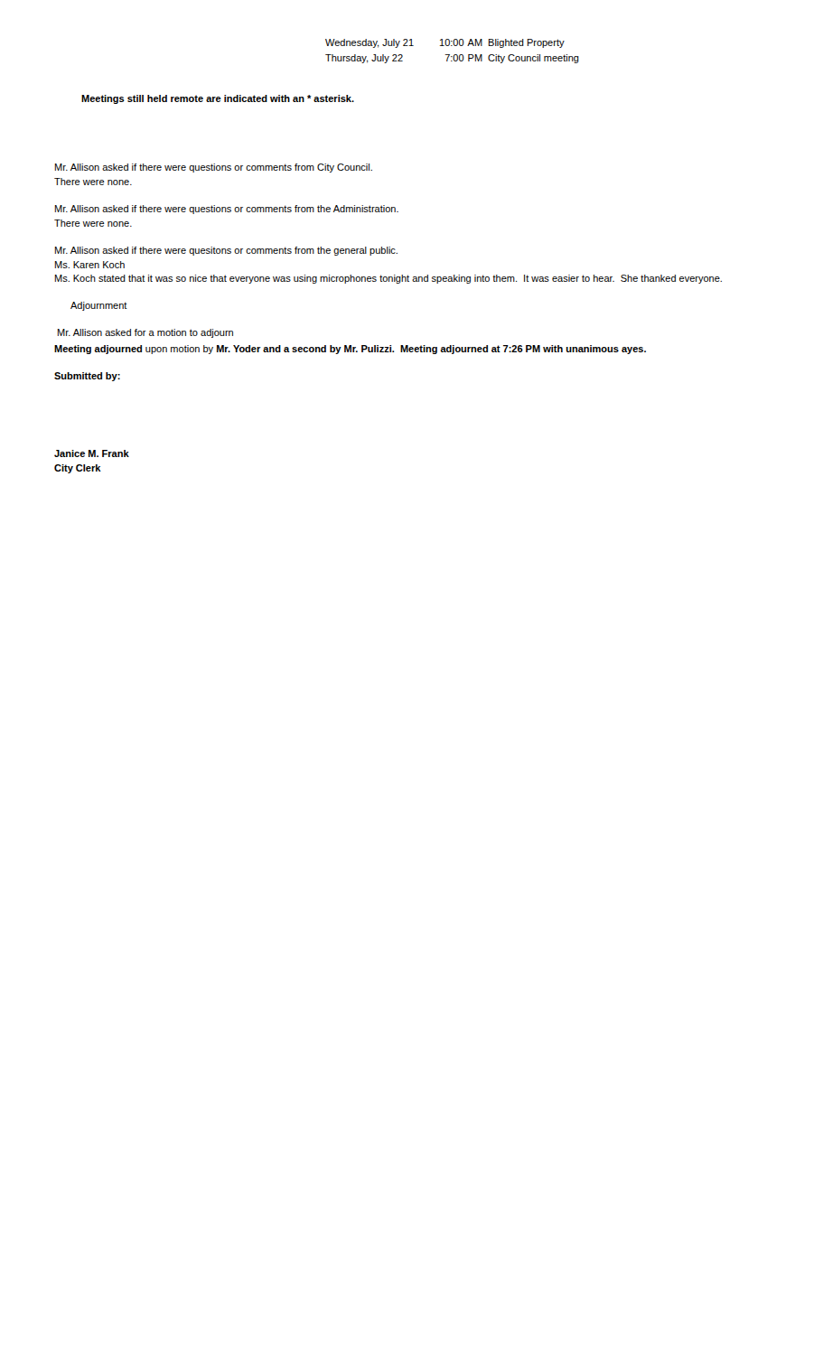| Wednesday, July 21 | 10:00 | AM | Blighted Property |
| Thursday, July 22 | 7:00 | PM | City Council meeting |
Meetings still held remote are indicated with an * asterisk.
Mr. Allison asked if there were questions or comments from City Council.
There were none.
Mr. Allison asked if there were questions or comments from the Administration.
There were none.
Mr. Allison asked if there were quesitons or comments from the general public.
Ms. Karen Koch
Ms. Koch stated that it was so nice that everyone was using microphones tonight and speaking into them. It was easier to hear. She thanked everyone.
Adjournment
Mr. Allison asked for a motion to adjourn
Meeting adjourned upon motion by Mr. Yoder and a second by Mr. Pulizzi. Meeting adjourned at 7:26 PM with unanimous ayes.
Submitted by:
Janice M. Frank
City Clerk